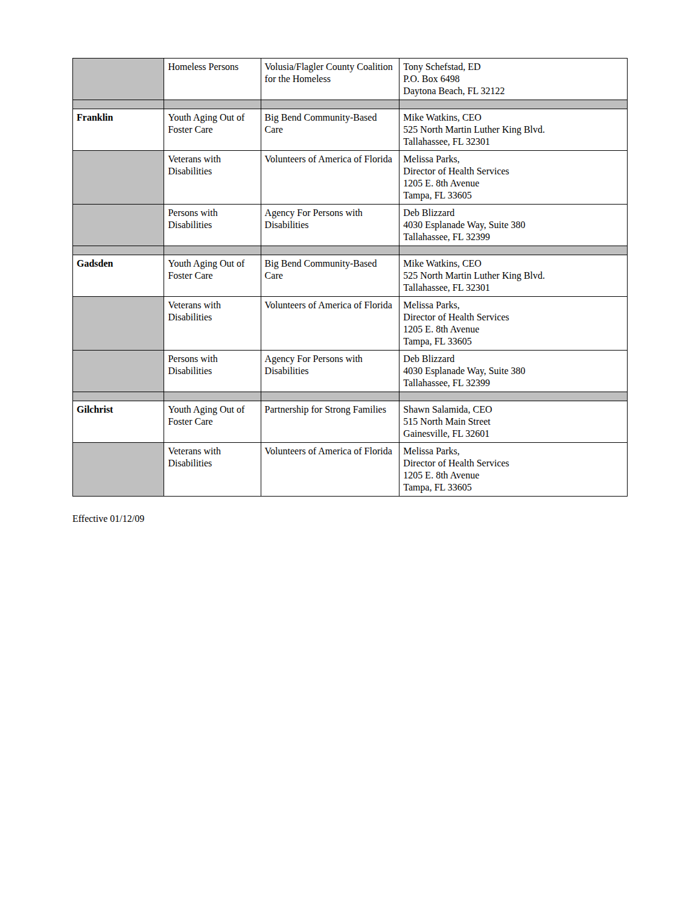| | Homeless Persons | Volusia/Flagler County Coalition for the Homeless | Tony Schefstad, ED P.O. Box 6498 Daytona Beach, FL 32122 |
| Franklin | Youth Aging Out of Foster Care | Big Bend Community-Based Care | Mike Watkins, CEO 525 North Martin Luther King Blvd. Tallahassee, FL 32301 |
| | Veterans with Disabilities | Volunteers of America of Florida | Melissa Parks, Director of Health Services 1205 E. 8th Avenue Tampa, FL 33605 |
| | Persons with Disabilities | Agency For Persons with Disabilities | Deb Blizzard 4030 Esplanade Way, Suite 380 Tallahassee, FL 32399 |
| Gadsden | Youth Aging Out of Foster Care | Big Bend Community-Based Care | Mike Watkins, CEO 525 North Martin Luther King Blvd. Tallahassee, FL 32301 |
| | Veterans with Disabilities | Volunteers of America of Florida | Melissa Parks, Director of Health Services 1205 E. 8th Avenue Tampa, FL 33605 |
| | Persons with Disabilities | Agency For Persons with Disabilities | Deb Blizzard 4030 Esplanade Way, Suite 380 Tallahassee, FL 32399 |
| Gilchrist | Youth Aging Out of Foster Care | Partnership for Strong Families | Shawn Salamida, CEO 515 North Main Street Gainesville, FL 32601 |
| | Veterans with Disabilities | Volunteers of America of Florida | Melissa Parks, Director of Health Services 1205 E. 8th Avenue Tampa, FL 33605 |
Effective 01/12/09